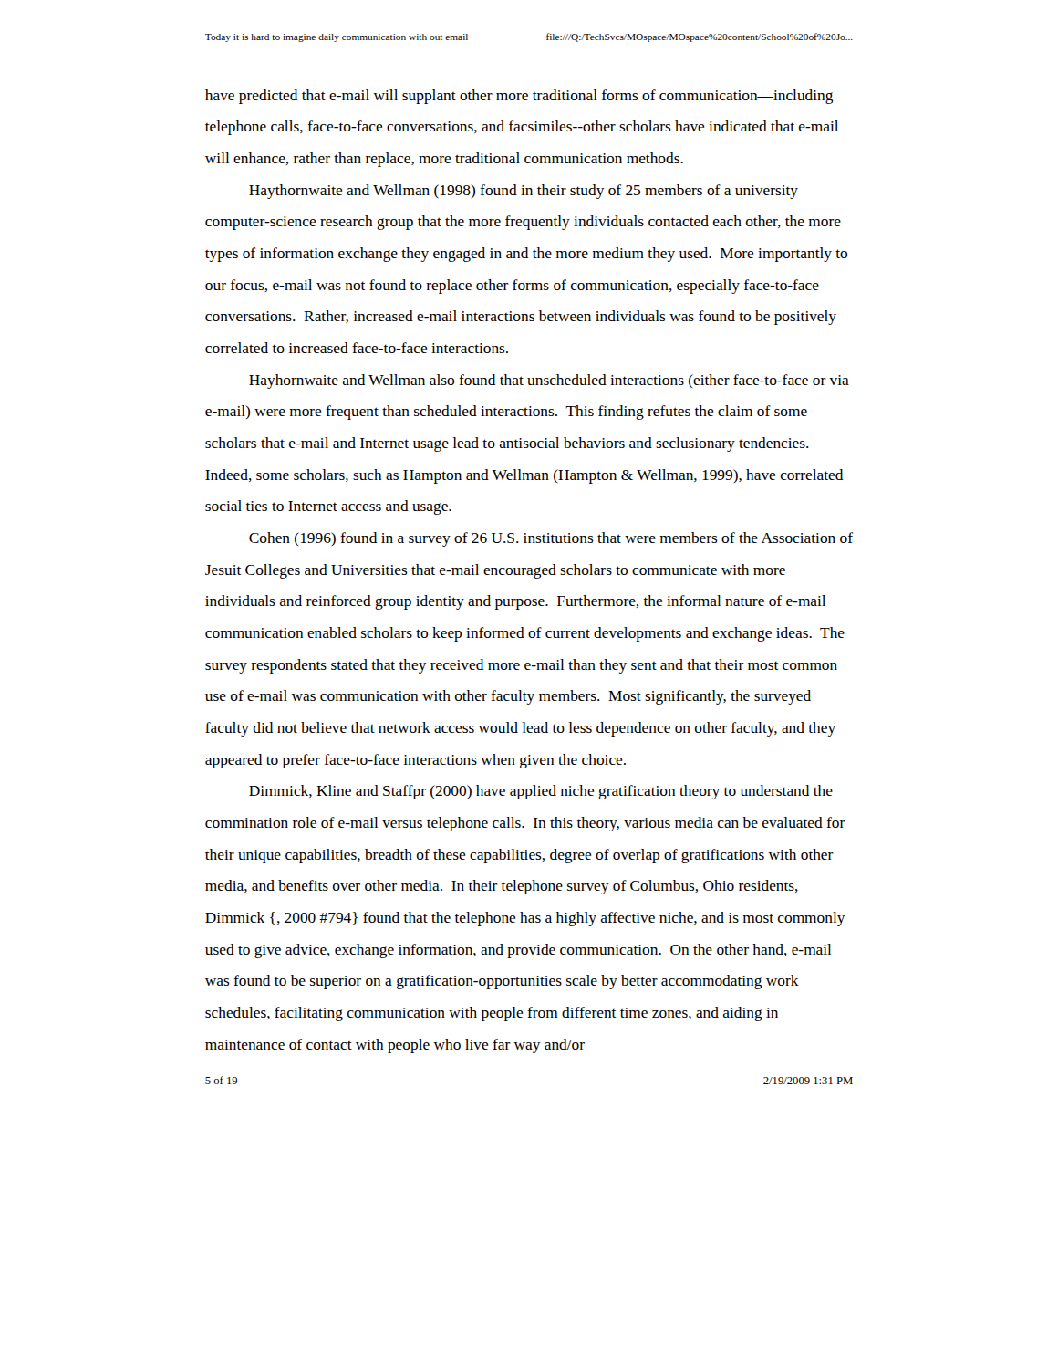Today it is hard to imagine daily communication with out email file:///Q:/TechSvcs/MOspace/MOspace%20content/School%20of%20Jo...
have predicted that e-mail will supplant other more traditional forms of communication—including telephone calls, face-to-face conversations, and facsimiles--other scholars have indicated that e-mail will enhance, rather than replace, more traditional communication methods.
Haythornwaite and Wellman (1998) found in their study of 25 members of a university computer-science research group that the more frequently individuals contacted each other, the more types of information exchange they engaged in and the more medium they used. More importantly to our focus, e-mail was not found to replace other forms of communication, especially face-to-face conversations. Rather, increased e-mail interactions between individuals was found to be positively correlated to increased face-to-face interactions.
Hayhornwaite and Wellman also found that unscheduled interactions (either face-to-face or via e-mail) were more frequent than scheduled interactions. This finding refutes the claim of some scholars that e-mail and Internet usage lead to antisocial behaviors and seclusionary tendencies. Indeed, some scholars, such as Hampton and Wellman (Hampton & Wellman, 1999), have correlated social ties to Internet access and usage.
Cohen (1996) found in a survey of 26 U.S. institutions that were members of the Association of Jesuit Colleges and Universities that e-mail encouraged scholars to communicate with more individuals and reinforced group identity and purpose. Furthermore, the informal nature of e-mail communication enabled scholars to keep informed of current developments and exchange ideas. The survey respondents stated that they received more e-mail than they sent and that their most common use of e-mail was communication with other faculty members. Most significantly, the surveyed faculty did not believe that network access would lead to less dependence on other faculty, and they appeared to prefer face-to-face interactions when given the choice.
Dimmick, Kline and Staffpr (2000) have applied niche gratification theory to understand the commination role of e-mail versus telephone calls. In this theory, various media can be evaluated for their unique capabilities, breadth of these capabilities, degree of overlap of gratifications with other media, and benefits over other media. In their telephone survey of Columbus, Ohio residents, Dimmick {, 2000 #794} found that the telephone has a highly affective niche, and is most commonly used to give advice, exchange information, and provide communication. On the other hand, e-mail was found to be superior on a gratification-opportunities scale by better accommodating work schedules, facilitating communication with people from different time zones, and aiding in maintenance of contact with people who live far way and/or
5 of 19 2/19/2009 1:31 PM